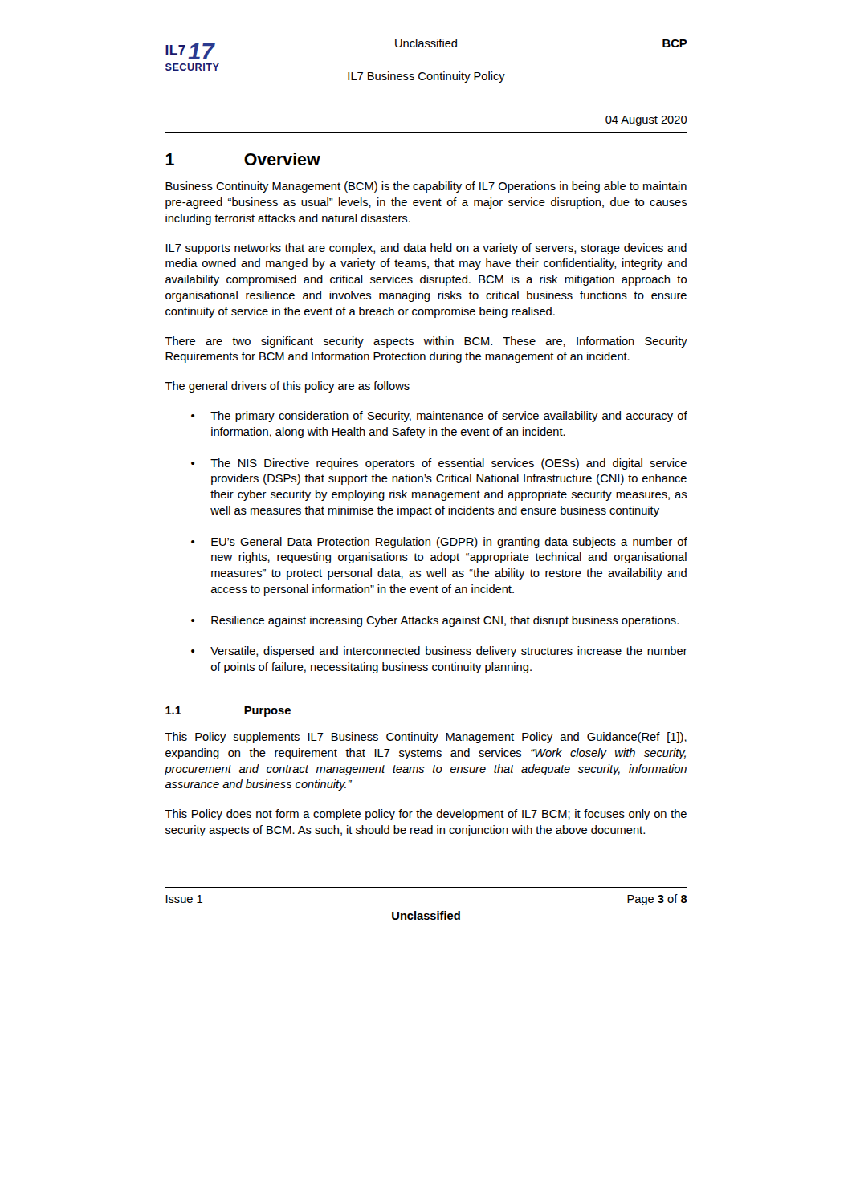IL717 SECURITY
BCP
Unclassified
IL7 Business Continuity Policy
04 August 2020
1 Overview
Business Continuity Management (BCM) is the capability of IL7 Operations in being able to maintain pre-agreed “business as usual” levels, in the event of a major service disruption, due to causes including terrorist attacks and natural disasters.
IL7 supports networks that are complex, and data held on a variety of servers, storage devices and media owned and manged by a variety of teams, that may have their confidentiality, integrity and availability compromised and critical services disrupted. BCM is a risk mitigation approach to organisational resilience and involves managing risks to critical business functions to ensure continuity of service in the event of a breach or compromise being realised.
There are two significant security aspects within BCM. These are, Information Security Requirements for BCM and Information Protection during the management of an incident.
The general drivers of this policy are as follows
The primary consideration of Security, maintenance of service availability and accuracy of information, along with Health and Safety in the event of an incident.
The NIS Directive requires operators of essential services (OESs) and digital service providers (DSPs) that support the nation’s Critical National Infrastructure (CNI) to enhance their cyber security by employing risk management and appropriate security measures, as well as measures that minimise the impact of incidents and ensure business continuity
EU’s General Data Protection Regulation (GDPR) in granting data subjects a number of new rights, requesting organisations to adopt “appropriate technical and organisational measures” to protect personal data, as well as “the ability to restore the availability and access to personal information” in the event of an incident.
Resilience against increasing Cyber Attacks against CNI, that disrupt business operations.
Versatile, dispersed and interconnected business delivery structures increase the number of points of failure, necessitating business continuity planning.
1.1 Purpose
This Policy supplements IL7 Business Continuity Management Policy and Guidance(Ref [1]), expanding on the requirement that IL7 systems and services “Work closely with security, procurement and contract management teams to ensure that adequate security, information assurance and business continuity.”
This Policy does not form a complete policy for the development of IL7 BCM; it focuses only on the security aspects of BCM. As such, it should be read in conjunction with the above document.
Issue 1
Page 3 of 8
Unclassified